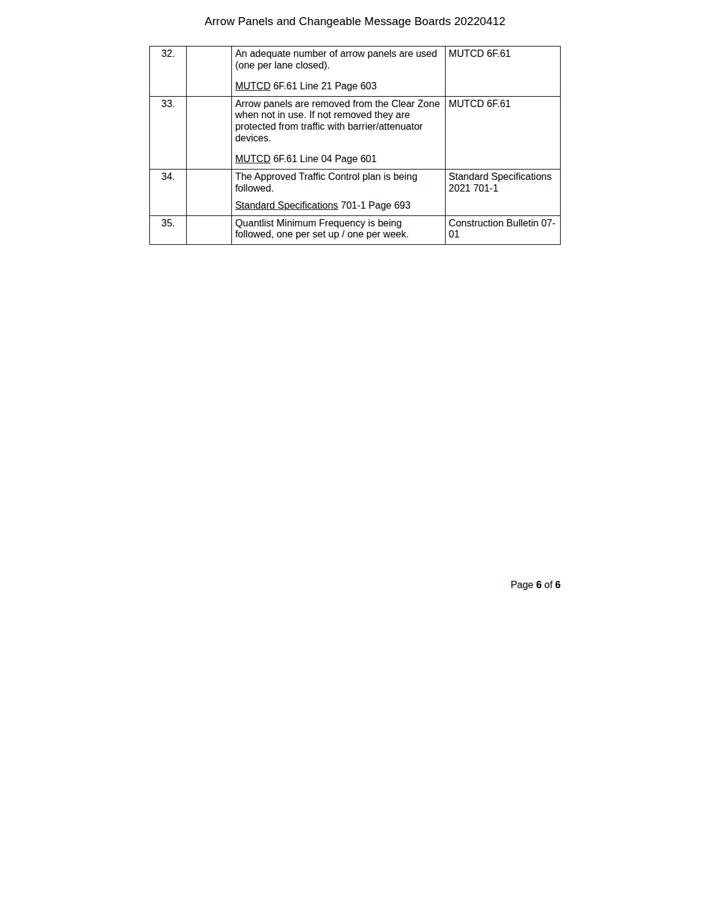Arrow Panels and Changeable Message Boards 20220412
| 32. | | An adequate number of arrow panels are used (one per lane closed). MUTCD 6F.61 Line 21 Page 603 | MUTCD 6F.61 |
| 33. | | Arrow panels are removed from the Clear Zone when not in use. If not removed they are protected from traffic with barrier/attenuator devices. MUTCD 6F.61 Line 04 Page 601 | MUTCD 6F.61 |
| 34. | | The Approved Traffic Control plan is being followed. Standard Specifications 701-1 Page 693 | Standard Specifications 2021 701-1 |
| 35. | | Quantlist Minimum Frequency is being followed, one per set up / one per week. | Construction Bulletin 07-01 |
Page 6 of 6